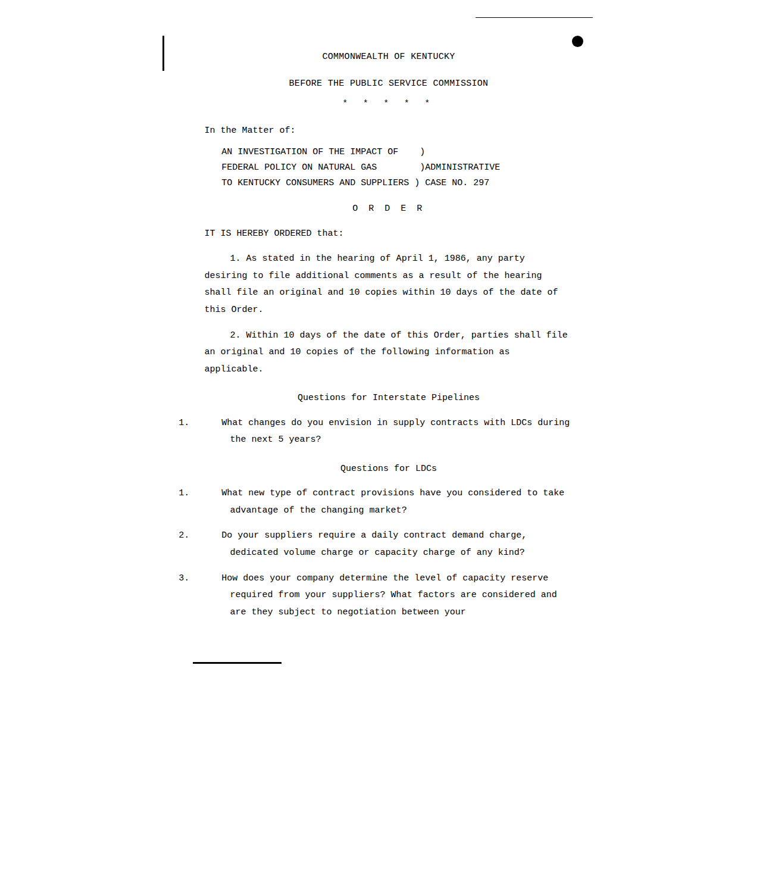COMMONWEALTH OF KENTUCKY
BEFORE THE PUBLIC SERVICE COMMISSION
* * * * *
In the Matter of:
| AN INVESTIGATION OF THE IMPACT OF | ) | |
| FEDERAL POLICY ON NATURAL GAS | ) | ADMINISTRATIVE |
| TO KENTUCKY CONSUMERS AND SUPPLIERS ) | | CASE NO. 297 |
O R D E R
IT IS HEREBY ORDERED that:
1. As stated in the hearing of April 1, 1986, any party desiring to file additional comments as a result of the hearing shall file an original and 10 copies within 10 days of the date of this Order.
2. Within 10 days of the date of this Order, parties shall file an original and 10 copies of the following information as applicable.
Questions for Interstate Pipelines
1. What changes do you envision in supply contracts with LDCs during the next 5 years?
Questions for LDCs
1. What new type of contract provisions have you considered to take advantage of the changing market?
2. Do your suppliers require a daily contract demand charge, dedicated volume charge or capacity charge of any kind?
3. How does your company determine the level of capacity reserve required from your suppliers? What factors are considered and are they subject to negotiation between your